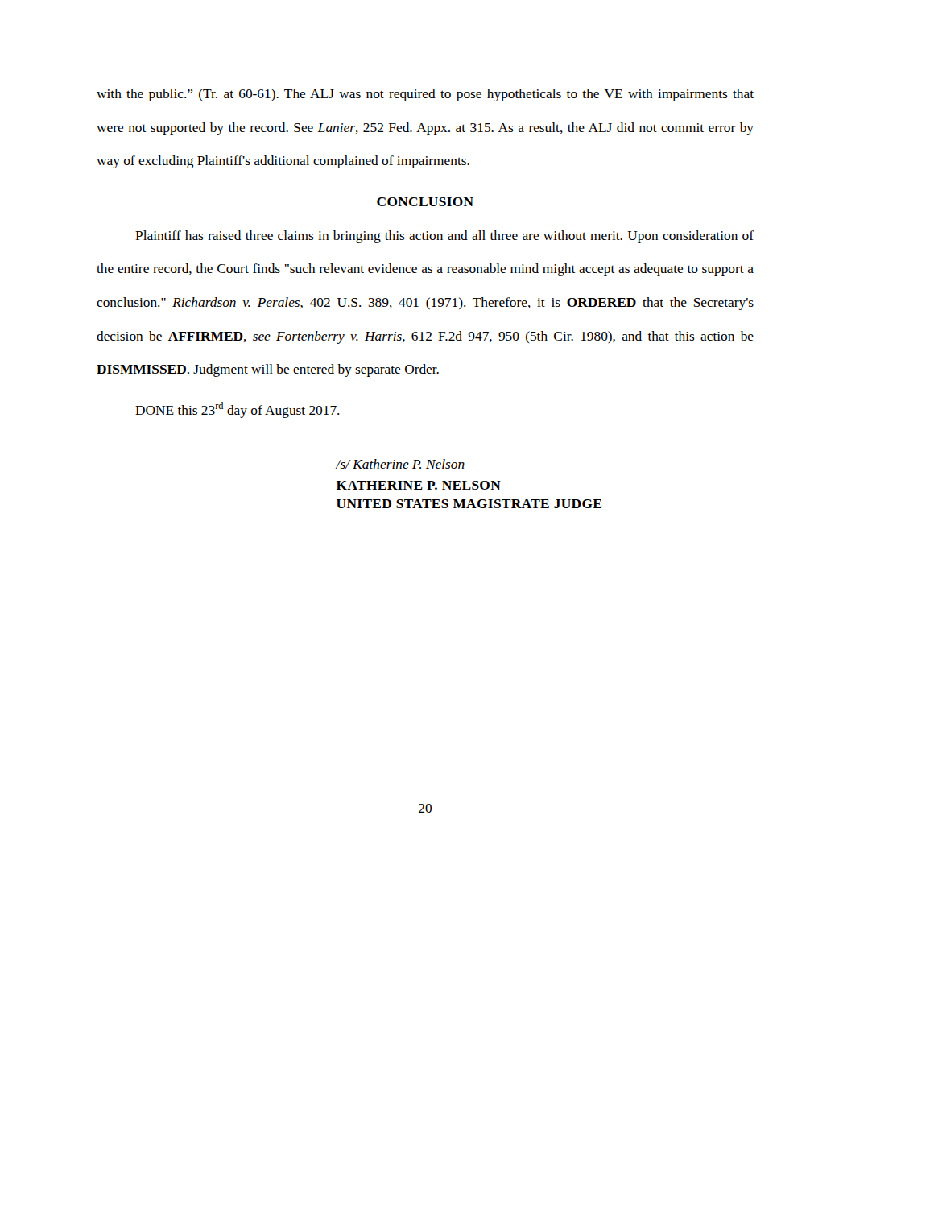with the public.” (Tr. at 60-61). The ALJ was not required to pose hypotheticals to the VE with impairments that were not supported by the record. See Lanier, 252 Fed. Appx. at 315. As a result, the ALJ did not commit error by way of excluding Plaintiff's additional complained of impairments.
CONCLUSION
Plaintiff has raised three claims in bringing this action and all three are without merit. Upon consideration of the entire record, the Court finds "such relevant evidence as a reasonable mind might accept as adequate to support a conclusion." Richardson v. Perales, 402 U.S. 389, 401 (1971). Therefore, it is ORDERED that the Secretary's decision be AFFIRMED, see Fortenberry v. Harris, 612 F.2d 947, 950 (5th Cir. 1980), and that this action be DISMMISSED. Judgment will be entered by separate Order.
DONE this 23rd day of August 2017.
/s/ Katherine P. Nelson
KATHERINE P. NELSON
UNITED STATES MAGISTRATE JUDGE
20